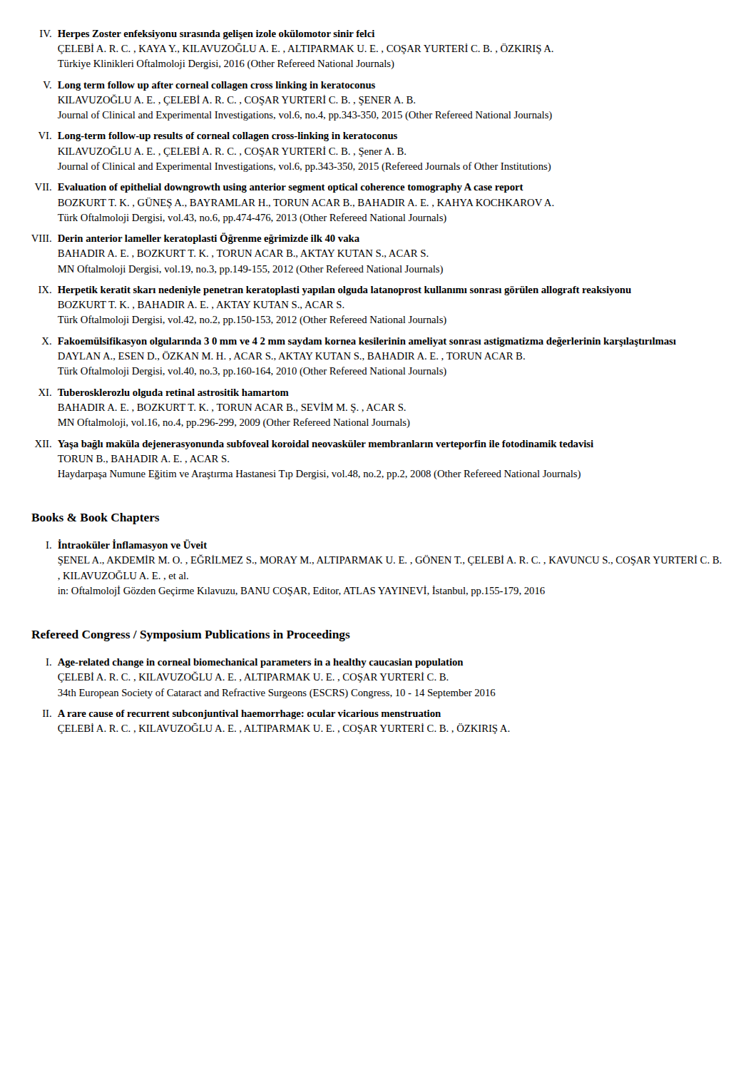Herpes Zoster enfeksiyonu sırasında gelişen izole okülomotor sinir felci ÇELEBİ A. R. C. , KAYA Y., KILAVUZOĞLU A. E. , ALTIPARMAK U. E. , COŞAR YURTERİ C. B. , ÖZKIRIŞ A. Türkiye Klinikleri Oftalmoloji Dergisi, 2016 (Other Refereed National Journals)
Long term follow up after corneal collagen cross linking in keratoconus KILAVUZOĞLU A. E. , ÇELEBİ A. R. C. , COŞAR YURTERİ C. B. , ŞENER A. B. Journal of Clinical and Experimental Investigations, vol.6, no.4, pp.343-350, 2015 (Other Refereed National Journals)
Long-term follow-up results of corneal collagen cross-linking in keratoconus KILAVUZOĞLU A. E. , ÇELEBİ A. R. C. , COŞAR YURTERİ C. B. , Şener A. B. Journal of Clinical and Experimental Investigations, vol.6, pp.343-350, 2015 (Refereed Journals of Other Institutions)
Evaluation of epithelial downgrowth using anterior segment optical coherence tomography A case report BOZKURT T. K. , GÜNEŞ A., BAYRAMLAR H., TORUN ACAR B., BAHADIR A. E. , KAHYA KOCHKAROV A. Türk Oftalmoloji Dergisi, vol.43, no.6, pp.474-476, 2013 (Other Refereed National Journals)
Derin anterior lameller keratoplasti Öğrenme eğrimizde ilk 40 vaka BAHADIR A. E. , BOZKURT T. K. , TORUN ACAR B., AKTAY KUTAN S., ACAR S. MN Oftalmoloji Dergisi, vol.19, no.3, pp.149-155, 2012 (Other Refereed National Journals)
Herpetik keratit skarı nedeniyle penetran keratoplasti yapılan olguda latanoprost kullanımı sonrası görülen allograft reaksiyonu BOZKURT T. K. , BAHADIR A. E. , AKTAY KUTAN S., ACAR S. Türk Oftalmoloji Dergisi, vol.42, no.2, pp.150-153, 2012 (Other Refereed National Journals)
Fakoemülsifikasyon olgularında 3 0 mm ve 4 2 mm saydam kornea kesilerinin ameliyat sonrası astigmatizma değerlerinin karşılaştırılması DAYLAN A., ESEN D., ÖZKAN M. H. , ACAR S., AKTAY KUTAN S., BAHADIR A. E. , TORUN ACAR B. Türk Oftalmoloji Dergisi, vol.40, no.3, pp.160-164, 2010 (Other Refereed National Journals)
Tuberosklerozlu olguda retinal astrositik hamartom BAHADIR A. E. , BOZKURT T. K. , TORUN ACAR B., SEVİM M. Ş. , ACAR S. MN Oftalmoloji, vol.16, no.4, pp.296-299, 2009 (Other Refereed National Journals)
Yaşa bağlı maküla dejenerasyonunda subfoveal koroidal neovasküler membranların verteporfin ile fotodinamik tedavisi TORUN B., BAHADIR A. E. , ACAR S. Haydarpaşa Numune Eğitim ve Araştırma Hastanesi Tıp Dergisi, vol.48, no.2, pp.2, 2008 (Other Refereed National Journals)
Books & Book Chapters
İntraoküler İnflamasyon ve Üveit ŞENEL A., AKDEMİR M. O. , EĞRİLMEZ S., MORAY M., ALTIPARMAK U. E. , GÖNEN T., ÇELEBİ A. R. C. , KAVUNCU S., COŞAR YURTERİ C. B. , KILAVUZOĞLU A. E. , et al. in: Oftalmolojİ Gözden Geçirme Kılavuzu, BANU COŞAR, Editor, ATLAS YAYINEVİ, İstanbul, pp.155-179, 2016
Refereed Congress / Symposium Publications in Proceedings
Age-related change in corneal biomechanical parameters in a healthy caucasian population ÇELEBİ A. R. C. , KILAVUZOĞLU A. E. , ALTIPARMAK U. E. , COŞAR YURTERİ C. B. 34th European Society of Cataract and Refractive Surgeons (ESCRS) Congress, 10 - 14 September 2016
A rare cause of recurrent subconjuntival haemorrhage: ocular vicarious menstruation ÇELEBİ A. R. C. , KILAVUZOĞLU A. E. , ALTIPARMAK U. E. , COŞAR YURTERİ C. B. , ÖZKIRIŞ A.